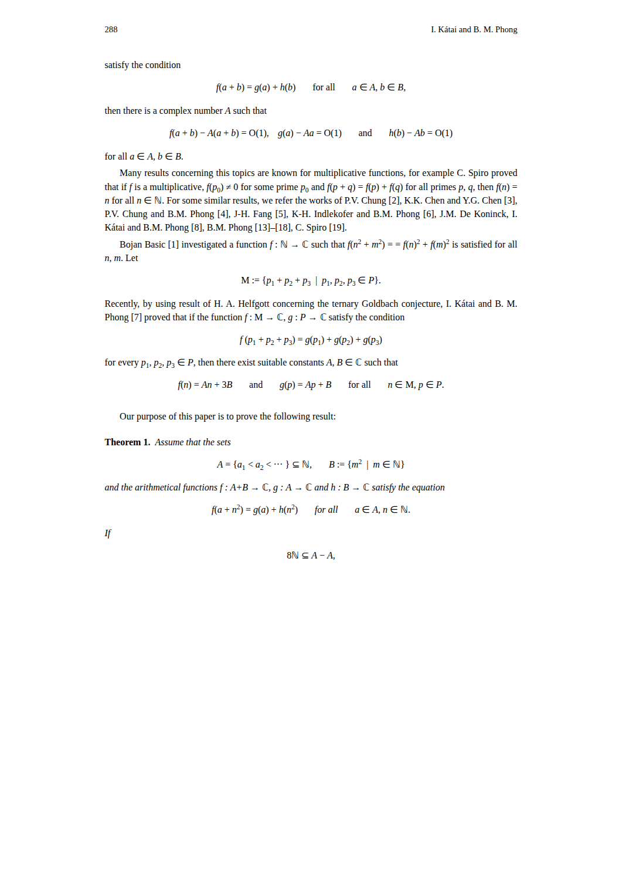288 I. Kátai and B. M. Phong
satisfy the condition
f(a + b) = g(a) + h(b) for all a ∈ A, b ∈ B,
then there is a complex number A such that
f(a + b) − A(a + b) = O(1), g(a) − Aa = O(1) and h(b) − Ab = O(1)
for all a ∈ A, b ∈ B.
Many results concerning this topics are known for multiplicative functions, for example C. Spiro proved that if f is a multiplicative, f(p0) ≠ 0 for some prime p0 and f(p + q) = f(p) + f(q) for all primes p, q, then f(n) = n for all n ∈ ℕ. For some similar results, we refer the works of P.V. Chung [2], K.K. Chen and Y.G. Chen [3], P.V. Chung and B.M. Phong [4], J-H. Fang [5], K-H. Indlekofer and B.M. Phong [6], J.M. De Koninck, I. Kátai and B.M. Phong [8], B.M. Phong [13]–[18], C. Spiro [19].
Bojan Basic [1] investigated a function f : ℕ → ℂ such that f(n2 + m2) = = f(n)2 + f(m)2 is satisfied for all n, m. Let
M := {p1 + p2 + p3 | p1, p2, p3 ∈ P}.
Recently, by using result of H. A. Helfgott concerning the ternary Goldbach conjecture, I. Kátai and B. M. Phong [7] proved that if the function f : M → ℂ, g : P → ℂ satisfy the condition
f (p1 + p2 + p3) = g(p1) + g(p2) + g(p3)
for every p1, p2, p3 ∈ P, then there exist suitable constants A, B ∈ ℂ such that
f(n) = An + 3B and g(p) = Ap + B for all n ∈ M, p ∈ P.
Our purpose of this paper is to prove the following result:
Theorem 1. Assume that the sets
A = {a1 < a2 < ··· } ⊆ ℕ, B := {m2 | m ∈ ℕ}
and the arithmetical functions f : A+B → ℂ, g : A → ℂ and h : B → ℂ satisfy the equation
f(a + n2) = g(a) + h(n2) for all a ∈ A, n ∈ ℕ.
If
8ℕ ⊆ A − A,